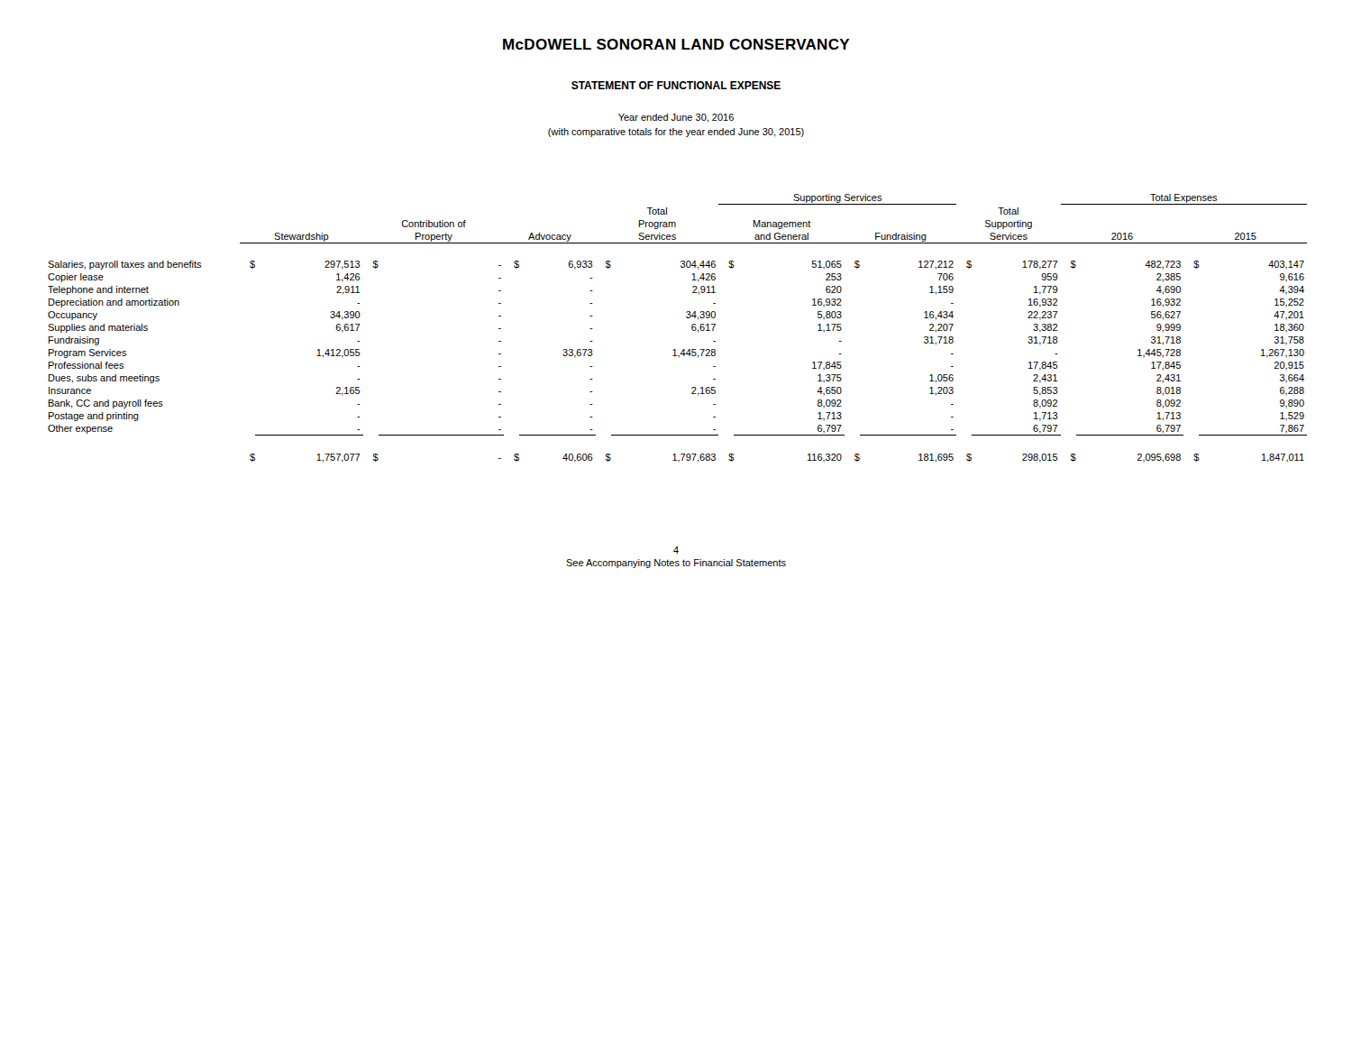McDOWELL SONORAN LAND CONSERVANCY
STATEMENT OF FUNCTIONAL EXPENSE
Year ended June 30, 2016
(with comparative totals for the year ended June 30, 2015)
| | | | | | Supporting Services | | Total Expenses |
| --- | --- | --- | --- | --- | --- | --- | --- |
| | | | | Total | | | Total | | |
| | | Contribution of | | Program | Management | | Supporting | | |
| | Stewardship | Property | Advocacy | Services | and General | Fundraising | Services | 2016 | 2015 |
| Salaries, payroll taxes and benefits | $ | 297,513 | $ | - | $ | 6,933 | $ | 304,446 | $ | 51,065 | $ | 127,212 | $ | 178,277 | $ | 482,723 | $ | 403,147 |
| Copier lease | | 1,426 | | - | | - | | 1,426 | | 253 | | 706 | | 959 | | 2,385 | | 9,616 |
| Telephone and internet | | 2,911 | | - | | - | | 2,911 | | 620 | | 1,159 | | 1,779 | | 4,690 | | 4,394 |
| Depreciation and amortization | | - | | - | | - | | - | | 16,932 | | - | | 16,932 | | 16,932 | | 15,252 |
| Occupancy | | 34,390 | | - | | - | | 34,390 | | 5,803 | | 16,434 | | 22,237 | | 56,627 | | 47,201 |
| Supplies and materials | | 6,617 | | - | | - | | 6,617 | | 1,175 | | 2,207 | | 3,382 | | 9,999 | | 18,360 |
| Fundraising | | - | | - | | - | | - | | - | | 31,718 | | 31,718 | | 31,718 | | 31,758 |
| Program Services | | 1,412,055 | | - | | 33,673 | | 1,445,728 | | - | | - | | - | | 1,445,728 | | 1,267,130 |
| Professional fees | | - | | - | | - | | - | | 17,845 | | - | | 17,845 | | 17,845 | | 20,915 |
| Dues, subs and meetings | | - | | - | | - | | - | | 1,375 | | 1,056 | | 2,431 | | 2,431 | | 3,664 |
| Insurance | | 2,165 | | - | | - | | 2,165 | | 4,650 | | 1,203 | | 5,853 | | 8,018 | | 6,288 |
| Bank, CC and payroll fees | | - | | - | | - | | - | | 8,092 | | - | | 8,092 | | 8,092 | | 9,890 |
| Postage and printing | | - | | - | | - | | - | | 1,713 | | - | | 1,713 | | 1,713 | | 1,529 |
| Other expense | | - | | - | | - | | - | | 6,797 | | - | | 6,797 | | 6,797 | | 7,867 |
| | $ | 1,757,077 | $ | - | $ | 40,606 | $ | 1,797,683 | $ | 116,320 | $ | 181,695 | $ | 298,015 | $ | 2,095,698 | $ | 1,847,011 |
4
See Accompanying Notes to Financial Statements